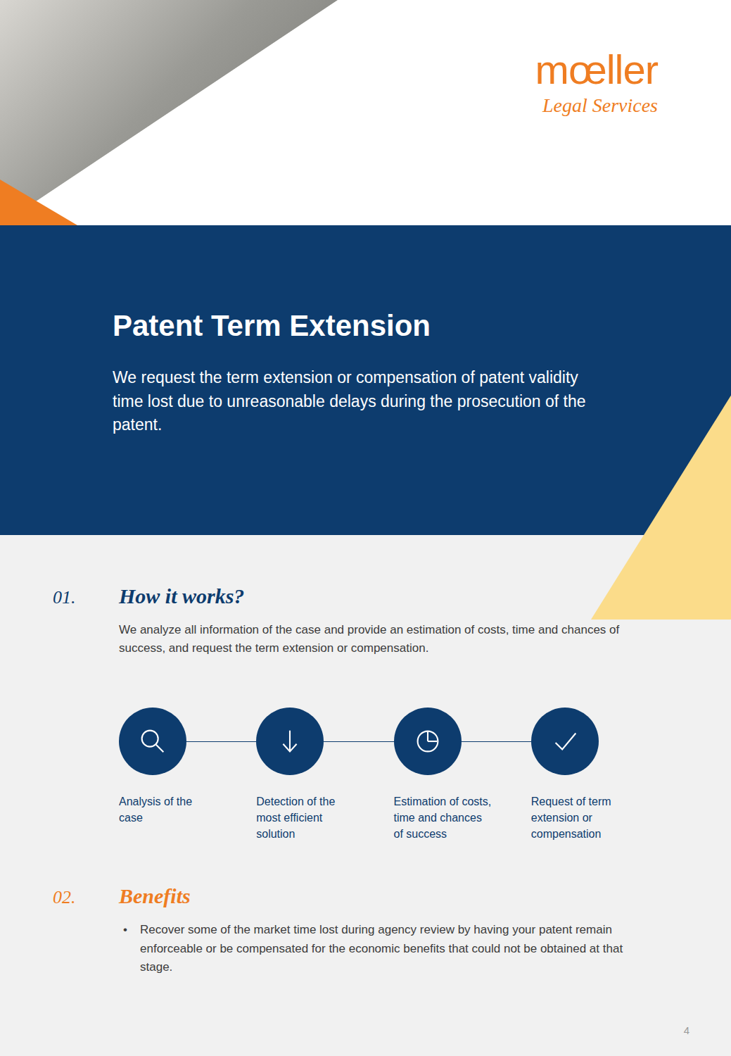mœller
Legal Services
Patent Term Extension
We request the term extension or compensation of patent validity time lost due to unreasonable delays during the prosecution of the patent.
01.
How it works?
We analyze all information of the case and provide an estimation of costs, time and chances of success, and request the term extension or compensation.
Analysis of the case
Detection of the most efficient solution
Estimation of costs, time and chances of success
Request of term extension or compensation
02.
Benefits
Recover some of the market time lost during agency review by having your patent remain enforceable or be compensated for the economic benefits that could not be obtained at that stage.
4